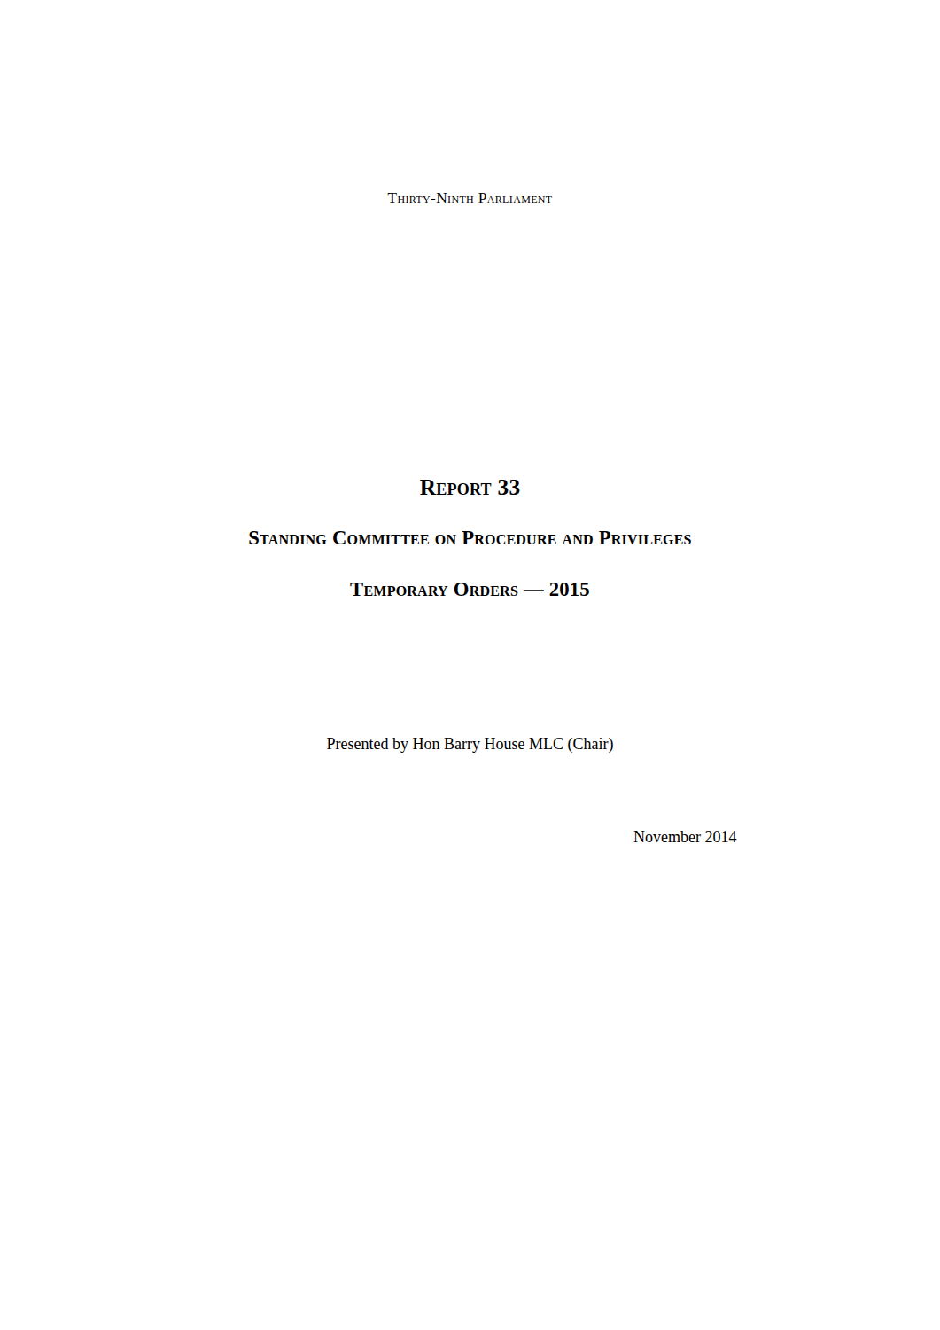Thirty-Ninth Parliament
Report 33
Standing Committee on Procedure and Privileges
Temporary Orders — 2015
Presented by Hon Barry House MLC (Chair)
November 2014